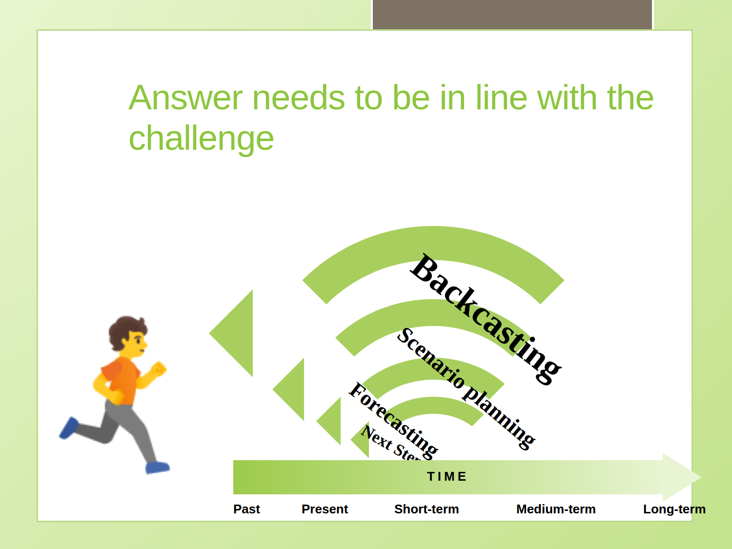Answer needs to be in line with the challenge
🏃
Backcasting
Scenario planning
Forecasting
Next Steps
TIME
Past Present Short-term Medium-term Long-term